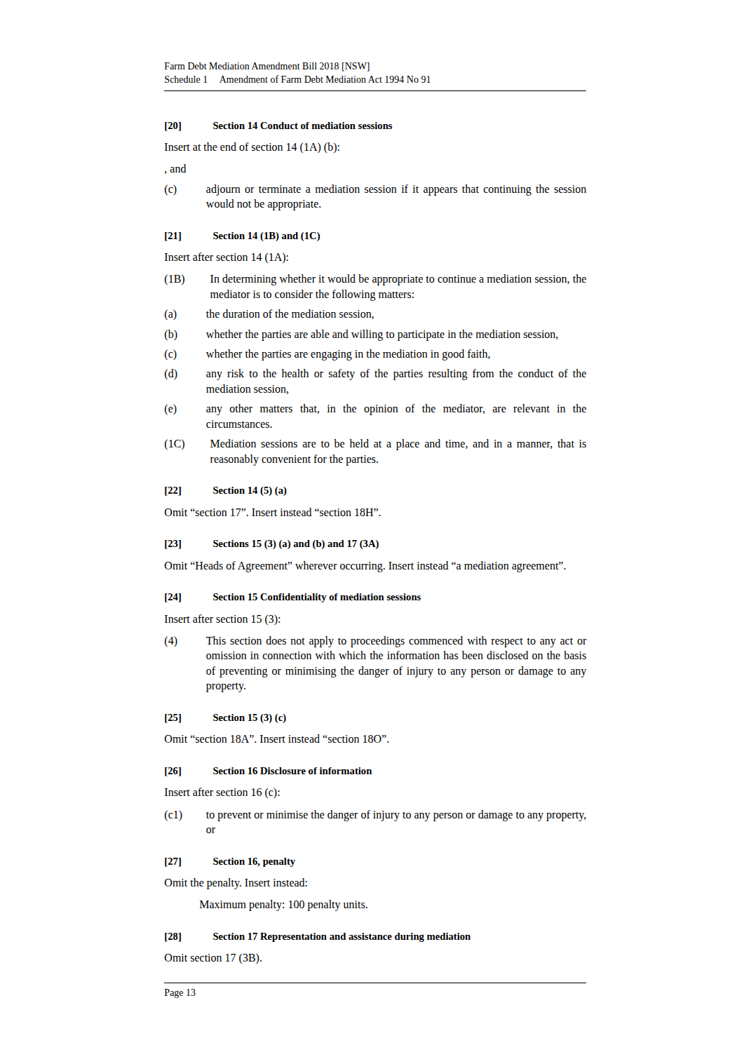Farm Debt Mediation Amendment Bill 2018 [NSW] Schedule 1 Amendment of Farm Debt Mediation Act 1994 No 91
[20] Section 14 Conduct of mediation sessions
Insert at the end of section 14 (1A) (b):
, and
(c) adjourn or terminate a mediation session if it appears that continuing the session would not be appropriate.
[21] Section 14 (1B) and (1C)
Insert after section 14 (1A):
(1B) In determining whether it would be appropriate to continue a mediation session, the mediator is to consider the following matters:
(a) the duration of the mediation session,
(b) whether the parties are able and willing to participate in the mediation session,
(c) whether the parties are engaging in the mediation in good faith,
(d) any risk to the health or safety of the parties resulting from the conduct of the mediation session,
(e) any other matters that, in the opinion of the mediator, are relevant in the circumstances.
(1C) Mediation sessions are to be held at a place and time, and in a manner, that is reasonably convenient for the parties.
[22] Section 14 (5) (a)
Omit “section 17”. Insert instead “section 18H”.
[23] Sections 15 (3) (a) and (b) and 17 (3A)
Omit “Heads of Agreement” wherever occurring. Insert instead “a mediation agreement”.
[24] Section 15 Confidentiality of mediation sessions
Insert after section 15 (3):
(4) This section does not apply to proceedings commenced with respect to any act or omission in connection with which the information has been disclosed on the basis of preventing or minimising the danger of injury to any person or damage to any property.
[25] Section 15 (3) (c)
Omit “section 18A”. Insert instead “section 18O”.
[26] Section 16 Disclosure of information
Insert after section 16 (c):
(c1) to prevent or minimise the danger of injury to any person or damage to any property, or
[27] Section 16, penalty
Omit the penalty. Insert instead:
Maximum penalty: 100 penalty units.
[28] Section 17 Representation and assistance during mediation
Omit section 17 (3B).
Page 13